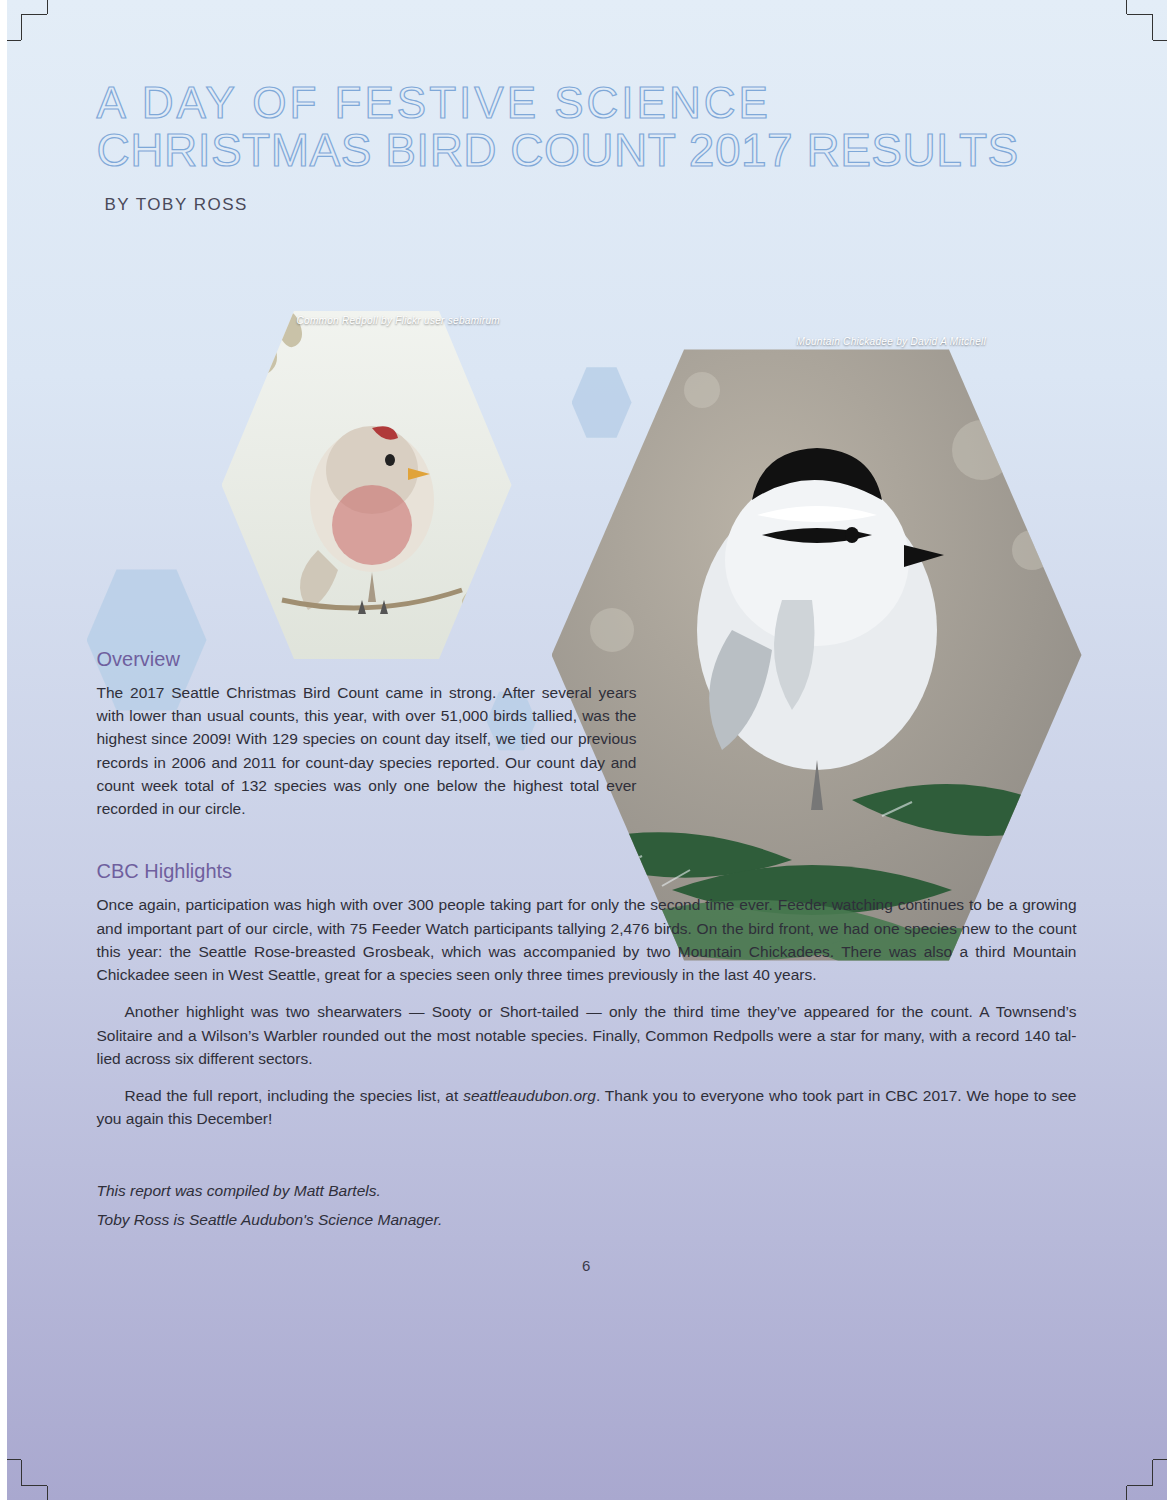A DAY OF FESTIVE SCIENCE CHRISTMAS BIRD COUNT 2017 RESULTS
BY TOBY ROSS
Common Redpoll by Flickr user sebamirum
Mountain Chickadee by David A Mitchell
Overview
The 2017 Seattle Christmas Bird Count came in strong. After several years with lower than usual counts, this year, with over 51,000 birds tallied, was the highest since 2009! With 129 species on count day itself, we tied our previous records in 2006 and 2011 for count-day species reported. Our count day and count week total of 132 species was only one below the highest total ever recorded in our circle.
CBC Highlights
Once again, participation was high with over 300 people taking part for only the second time ever. Feeder watching continues to be a growing and important part of our circle, with 75 Feeder Watch participants tallying 2,476 birds. On the bird front, we had one species new to the count this year: the Seattle Rose-breasted Grosbeak, which was accompanied by two Mountain Chickadees. There was also a third Mountain Chickadee seen in West Seattle, great for a species seen only three times previously in the last 40 years.
Another highlight was two shearwaters — Sooty or Short-tailed — only the third time they’ve appeared for the count. A Townsend’s Solitaire and a Wilson’s Warbler rounded out the most notable species. Finally, Common Redpolls were a star for many, with a record 140 tallied across six different sectors.
Read the full report, including the species list, at seattleaudubon.org. Thank you to everyone who took part in CBC 2017. We hope to see you again this December!
This report was compiled by Matt Bartels.
Toby Ross is Seattle Audubon's Science Manager.
6